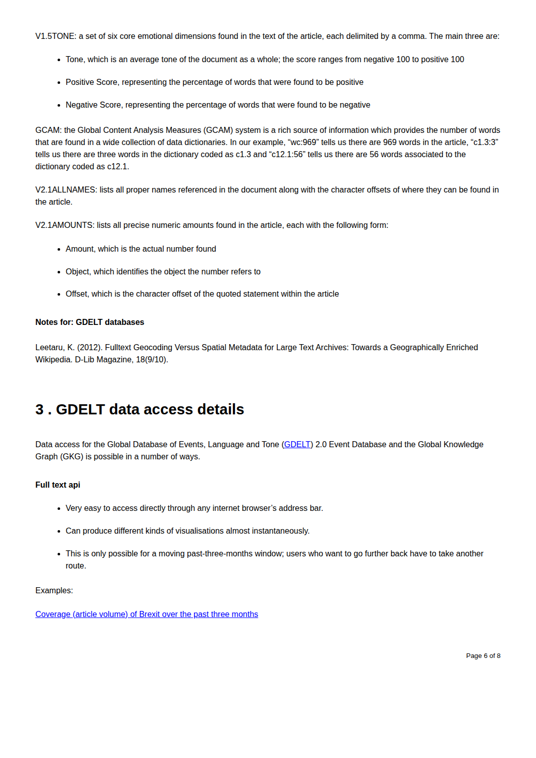V1.5TONE: a set of six core emotional dimensions found in the text of the article, each delimited by a comma. The main three are:
Tone, which is an average tone of the document as a whole; the score ranges from negative 100 to positive 100
Positive Score, representing the percentage of words that were found to be positive
Negative Score, representing the percentage of words that were found to be negative
GCAM: the Global Content Analysis Measures (GCAM) system is a rich source of information which provides the number of words that are found in a wide collection of data dictionaries. In our example, “wc:969” tells us there are 969 words in the article, “c1.3:3” tells us there are three words in the dictionary coded as c1.3 and “c12.1:56” tells us there are 56 words associated to the dictionary coded as c12.1.
V2.1ALLNAMES: lists all proper names referenced in the document along with the character offsets of where they can be found in the article.
V2.1AMOUNTS: lists all precise numeric amounts found in the article, each with the following form:
Amount, which is the actual number found
Object, which identifies the object the number refers to
Offset, which is the character offset of the quoted statement within the article
Notes for: GDELT databases
Leetaru, K. (2012). Fulltext Geocoding Versus Spatial Metadata for Large Text Archives: Towards a Geographically Enriched Wikipedia. D-Lib Magazine, 18(9/10).
3 . GDELT data access details
Data access for the Global Database of Events, Language and Tone (GDELT) 2.0 Event Database and the Global Knowledge Graph (GKG) is possible in a number of ways.
Full text api
Very easy to access directly through any internet browser’s address bar.
Can produce different kinds of visualisations almost instantaneously.
This is only possible for a moving past-three-months window; users who want to go further back have to take another route.
Examples:
Coverage (article volume) of Brexit over the past three months
Page 6 of 8